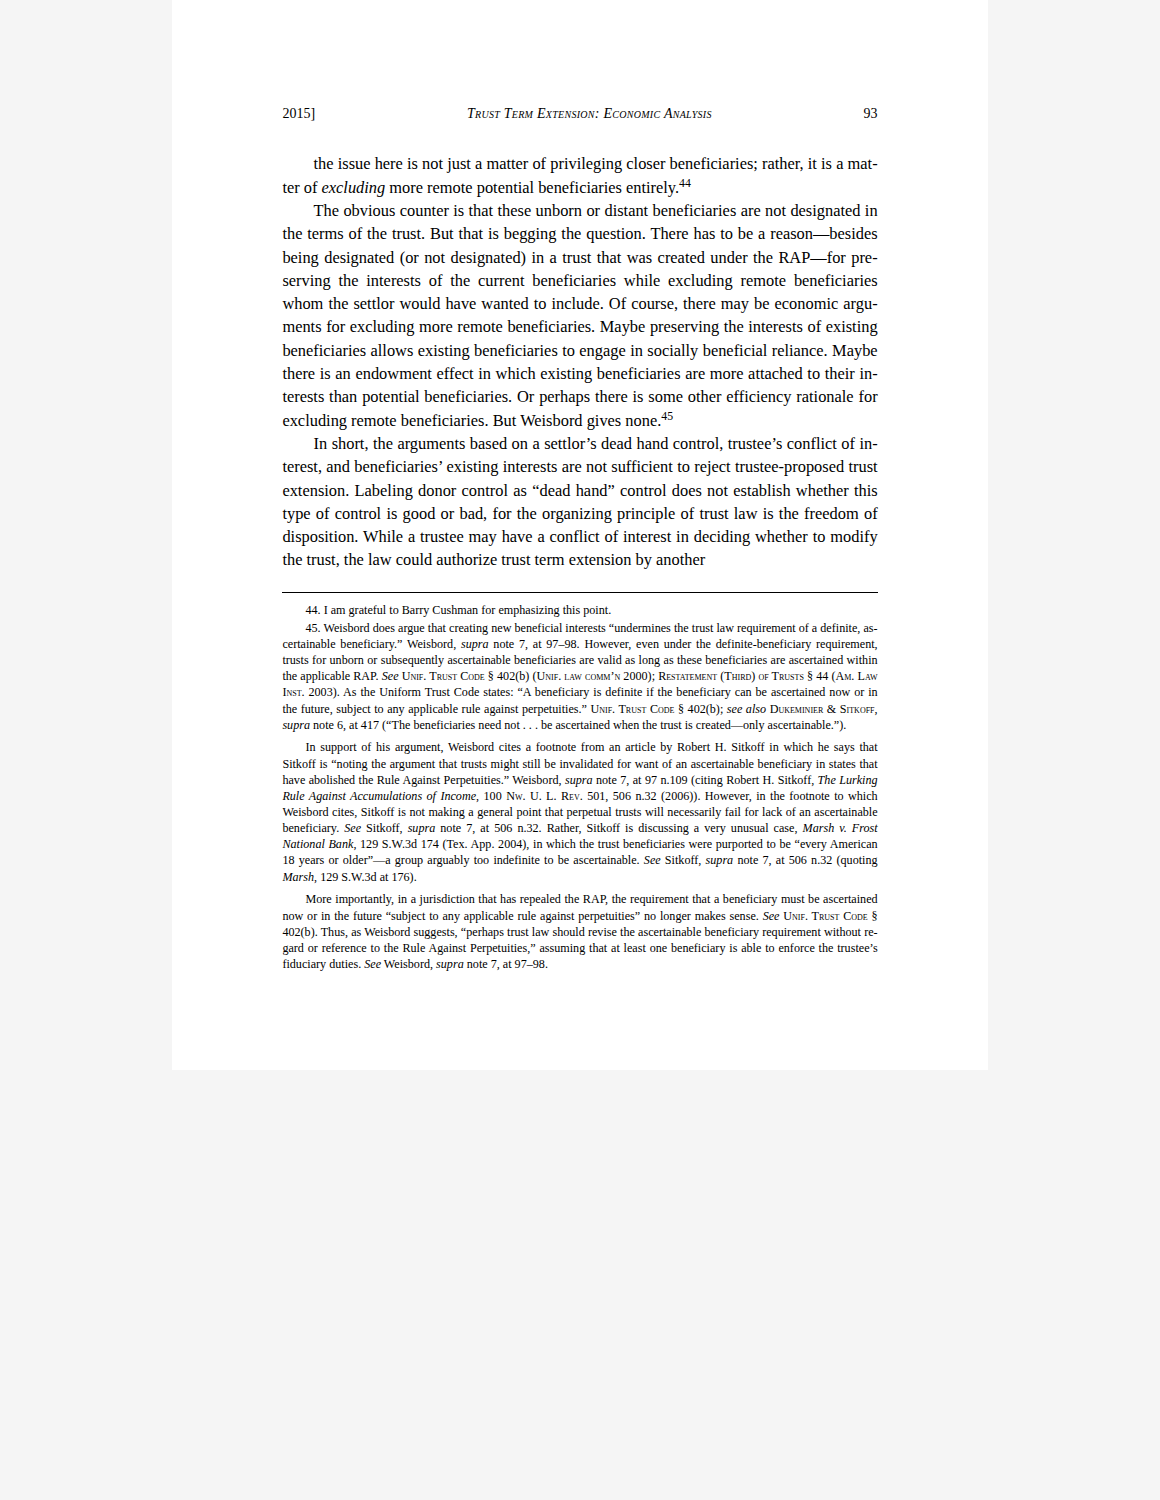2015] Trust Term Extension: Economic Analysis 93
the issue here is not just a matter of privileging closer beneficiaries; rather, it is a matter of excluding more remote potential beneficiaries entirely.44
The obvious counter is that these unborn or distant beneficiaries are not designated in the terms of the trust. But that is begging the question. There has to be a reason—besides being designated (or not designated) in a trust that was created under the RAP—for preserving the interests of the current beneficiaries while excluding remote beneficiaries whom the settlor would have wanted to include. Of course, there may be economic arguments for excluding more remote beneficiaries. Maybe preserving the interests of existing beneficiaries allows existing beneficiaries to engage in socially beneficial reliance. Maybe there is an endowment effect in which existing beneficiaries are more attached to their interests than potential beneficiaries. Or perhaps there is some other efficiency rationale for excluding remote beneficiaries. But Weisbord gives none.45
In short, the arguments based on a settlor’s dead hand control, trustee’s conflict of interest, and beneficiaries’ existing interests are not sufficient to reject trustee-proposed trust extension. Labeling donor control as “dead hand” control does not establish whether this type of control is good or bad, for the organizing principle of trust law is the freedom of disposition. While a trustee may have a conflict of interest in deciding whether to modify the trust, the law could authorize trust term extension by another
44. I am grateful to Barry Cushman for emphasizing this point.
45. Weisbord does argue that creating new beneficial interests “undermines the trust law requirement of a definite, ascertainable beneficiary.” Weisbord, supra note 7, at 97–98. However, even under the definite-beneficiary requirement, trusts for unborn or subsequently ascertainable beneficiaries are valid as long as these beneficiaries are ascertained within the applicable RAP. See Unif. Trust Code § 402(b) (Unif. law comm’n 2000); Restatement (Third) of Trusts § 44 (Am. Law Inst. 2003). As the Uniform Trust Code states: “A beneficiary is definite if the beneficiary can be ascertained now or in the future, subject to any applicable rule against perpetuities.” Unif. Trust Code § 402(b); see also Dukeminier & Sitkoff, supra note 6, at 417 (“The beneficiaries need not . . . be ascertained when the trust is created—only ascertainable.”).
In support of his argument, Weisbord cites a footnote from an article by Robert H. Sitkoff in which he says that Sitkoff is “noting the argument that trusts might still be invalidated for want of an ascertainable beneficiary in states that have abolished the Rule Against Perpetuities.” Weisbord, supra note 7, at 97 n.109 (citing Robert H. Sitkoff, The Lurking Rule Against Accumulations of Income, 100 Nw. U. L. Rev. 501, 506 n.32 (2006)). However, in the footnote to which Weisbord cites, Sitkoff is not making a general point that perpetual trusts will necessarily fail for lack of an ascertainable beneficiary. See Sitkoff, supra note 7, at 506 n.32. Rather, Sitkoff is discussing a very unusual case, Marsh v. Frost National Bank, 129 S.W.3d 174 (Tex. App. 2004), in which the trust beneficiaries were purported to be “every American 18 years or older”—a group arguably too indefinite to be ascertainable. See Sitkoff, supra note 7, at 506 n.32 (quoting Marsh, 129 S.W.3d at 176).
More importantly, in a jurisdiction that has repealed the RAP, the requirement that a beneficiary must be ascertained now or in the future “subject to any applicable rule against perpetuities” no longer makes sense. See Unif. Trust Code § 402(b). Thus, as Weisbord suggests, “perhaps trust law should revise the ascertainable beneficiary requirement without regard or reference to the Rule Against Perpetuities,” assuming that at least one beneficiary is able to enforce the trustee’s fiduciary duties. See Weisbord, supra note 7, at 97–98.